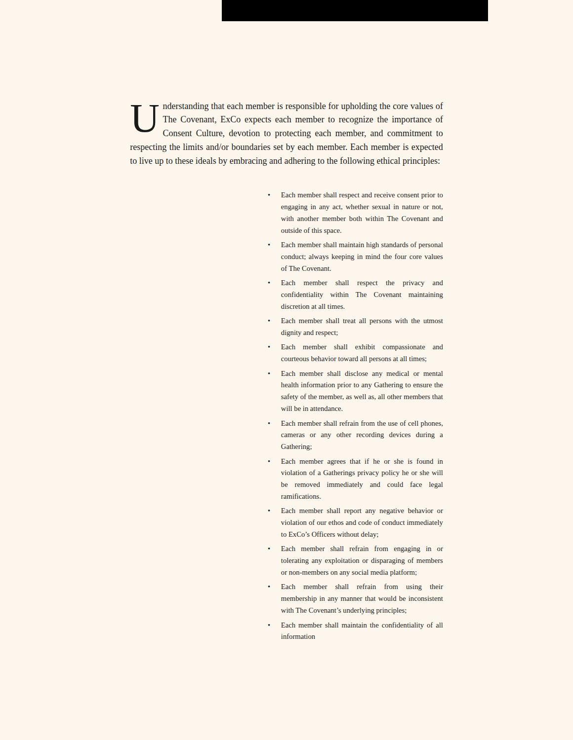Understanding that each member is responsible for upholding the core values of The Covenant, ExCo expects each member to recognize the importance of Consent Culture, devotion to protecting each member, and commitment to respecting the limits and/or boundaries set by each member. Each member is expected to live up to these ideals by embracing and adhering to the following ethical principles:
Each member shall respect and receive consent prior to engaging in any act, whether sexual in nature or not, with another member both within The Covenant and outside of this space.
Each member shall maintain high standards of personal conduct; always keeping in mind the four core values of The Covenant.
Each member shall respect the privacy and confidentiality within The Covenant maintaining discretion at all times.
Each member shall treat all persons with the utmost dignity and respect;
Each member shall exhibit compassionate and courteous behavior toward all persons at all times;
Each member shall disclose any medical or mental health information prior to any Gathering to ensure the safety of the member, as well as, all other members that will be in attendance.
Each member shall refrain from the use of cell phones, cameras or any other recording devices during a Gathering;
Each member agrees that if he or she is found in violation of a Gatherings privacy policy he or she will be removed immediately and could face legal ramifications.
Each member shall report any negative behavior or violation of our ethos and code of conduct immediately to ExCo’s Officers without delay;
Each member shall refrain from engaging in or tolerating any exploitation or disparaging of members or non-members on any social media platform;
Each member shall refrain from using their membership in any manner that would be inconsistent with The Covenant’s underlying principles;
Each member shall maintain the confidentiality of all information